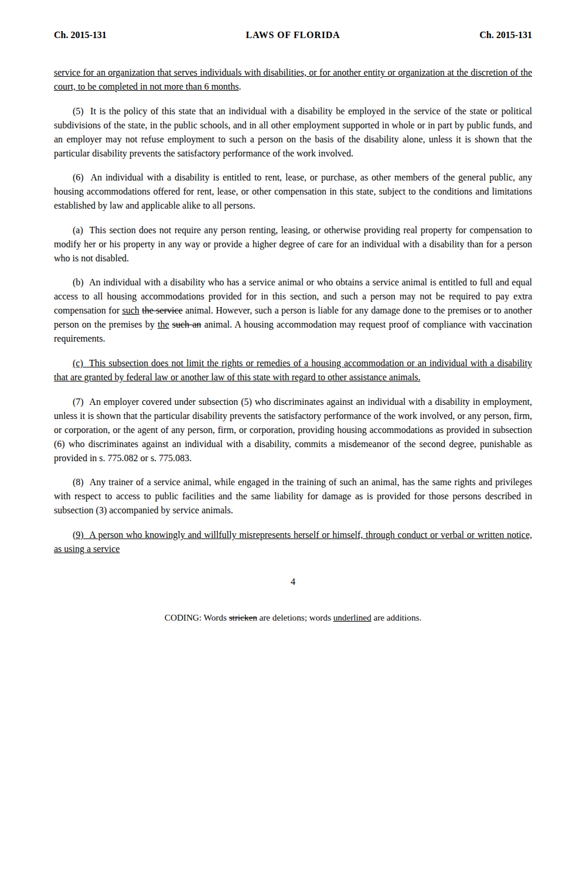Ch. 2015-131 LAWS OF FLORIDA Ch. 2015-131
service for an organization that serves individuals with disabilities, or for another entity or organization at the discretion of the court, to be completed in not more than 6 months.
(5) It is the policy of this state that an individual with a disability be employed in the service of the state or political subdivisions of the state, in the public schools, and in all other employment supported in whole or in part by public funds, and an employer may not refuse employment to such a person on the basis of the disability alone, unless it is shown that the particular disability prevents the satisfactory performance of the work involved.
(6) An individual with a disability is entitled to rent, lease, or purchase, as other members of the general public, any housing accommodations offered for rent, lease, or other compensation in this state, subject to the conditions and limitations established by law and applicable alike to all persons.
(a) This section does not require any person renting, leasing, or otherwise providing real property for compensation to modify her or his property in any way or provide a higher degree of care for an individual with a disability than for a person who is not disabled.
(b) An individual with a disability who has a service animal or who obtains a service animal is entitled to full and equal access to all housing accommodations provided for in this section, and such a person may not be required to pay extra compensation for such the service animal. However, such a person is liable for any damage done to the premises or to another person on the premises by the such an animal. A housing accommodation may request proof of compliance with vaccination requirements.
(c) This subsection does not limit the rights or remedies of a housing accommodation or an individual with a disability that are granted by federal law or another law of this state with regard to other assistance animals.
(7) An employer covered under subsection (5) who discriminates against an individual with a disability in employment, unless it is shown that the particular disability prevents the satisfactory performance of the work involved, or any person, firm, or corporation, or the agent of any person, firm, or corporation, providing housing accommodations as provided in subsection (6) who discriminates against an individual with a disability, commits a misdemeanor of the second degree, punishable as provided in s. 775.082 or s. 775.083.
(8) Any trainer of a service animal, while engaged in the training of such an animal, has the same rights and privileges with respect to access to public facilities and the same liability for damage as is provided for those persons described in subsection (3) accompanied by service animals.
(9) A person who knowingly and willfully misrepresents herself or himself, through conduct or verbal or written notice, as using a service
4
CODING: Words stricken are deletions; words underlined are additions.